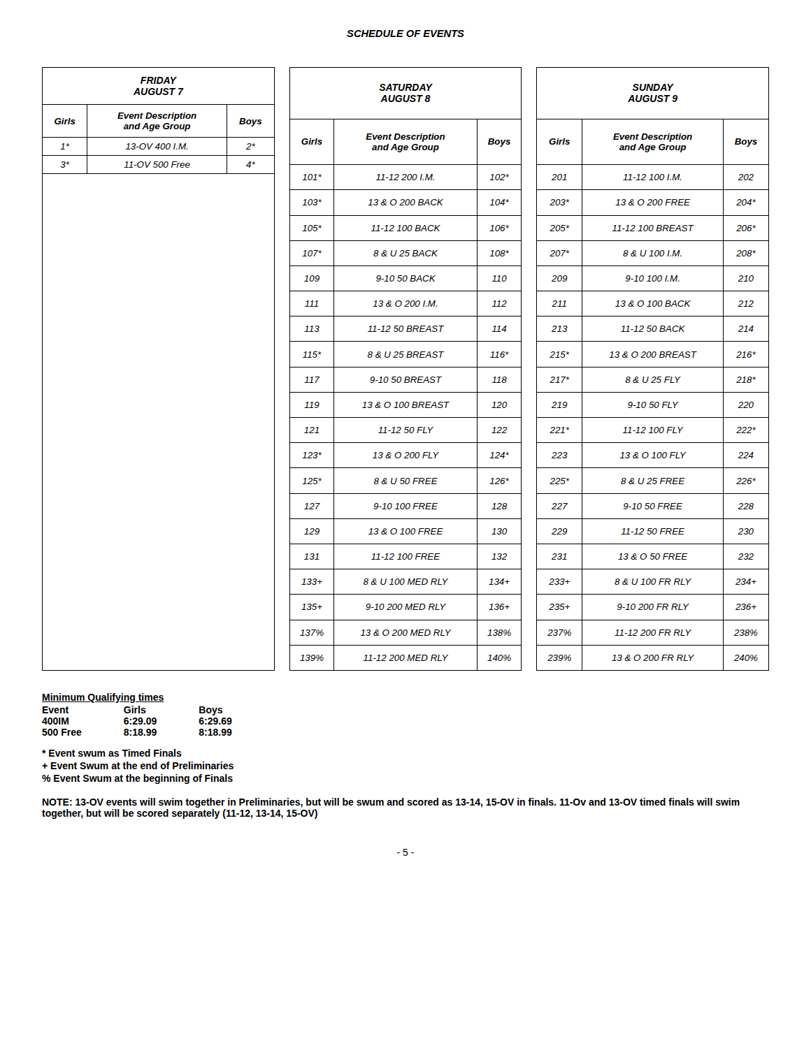SCHEDULE OF EVENTS
| FRIDAY AUGUST 7 |
| --- |
| Girls | Event Description and Age Group | Boys |
| 1* | 13-OV 400 I.M. | 2* |
| 3* | 11-OV 500 Free | 4* |
| SATURDAY AUGUST 8 |
| --- |
| Girls | Event Description and Age Group | Boys |
| 101* | 11-12 200 I.M. | 102* |
| 103* | 13 & O 200 BACK | 104* |
| 105* | 11-12 100 BACK | 106* |
| 107* | 8 & U 25 BACK | 108* |
| 109 | 9-10 50 BACK | 110 |
| 111 | 13 & O 200 I.M. | 112 |
| 113 | 11-12 50 BREAST | 114 |
| 115* | 8 & U 25 BREAST | 116* |
| 117 | 9-10 50 BREAST | 118 |
| 119 | 13 & O 100 BREAST | 120 |
| 121 | 11-12 50 FLY | 122 |
| 123* | 13 & O 200 FLY | 124* |
| 125* | 8 & U 50 FREE | 126* |
| 127 | 9-10 100 FREE | 128 |
| 129 | 13 & O 100 FREE | 130 |
| 131 | 11-12 100 FREE | 132 |
| 133+ | 8 & U 100 MED RLY | 134+ |
| 135+ | 9-10 200 MED RLY | 136+ |
| 137% | 13 & O 200 MED RLY | 138% |
| 139% | 11-12 200 MED RLY | 140% |
| SUNDAY AUGUST 9 |
| --- |
| Girls | Event Description and Age Group | Boys |
| 201 | 11-12 100 I.M. | 202 |
| 203* | 13 & O 200 FREE | 204* |
| 205* | 11-12 100 BREAST | 206* |
| 207* | 8 & U 100 I.M. | 208* |
| 209 | 9-10 100 I.M. | 210 |
| 211 | 13 & O 100 BACK | 212 |
| 213 | 11-12 50 BACK | 214 |
| 215* | 13 & O 200 BREAST | 216* |
| 217* | 8 & U 25 FLY | 218* |
| 219 | 9-10 50 FLY | 220 |
| 221* | 11-12 100 FLY | 222* |
| 223 | 13 & O 100 FLY | 224 |
| 225* | 8 & U 25 FREE | 226* |
| 227 | 9-10 50 FREE | 228 |
| 229 | 11-12 50 FREE | 230 |
| 231 | 13 & O 50 FREE | 232 |
| 233+ | 8 & U 100 FR RLY | 234+ |
| 235+ | 9-10 200 FR RLY | 236+ |
| 237% | 11-12 200 FR RLY | 238% |
| 239% | 13 & O 200 FR RLY | 240% |
Minimum Qualifying times
| Event | Girls | Boys |
| --- | --- | --- |
| 400IM | 6:29.09 | 6:29.69 |
| 500 Free | 8:18.99 | 8:18.99 |
* Event swum as Timed Finals
+ Event Swum at the end of Preliminaries
% Event Swum at the beginning of Finals
NOTE: 13-OV events will swim together in Preliminaries, but will be swum and scored as 13-14, 15-OV in finals. 11-Ov and 13-OV timed finals will swim together, but will be scored separately (11-12, 13-14, 15-OV)
- 5 -